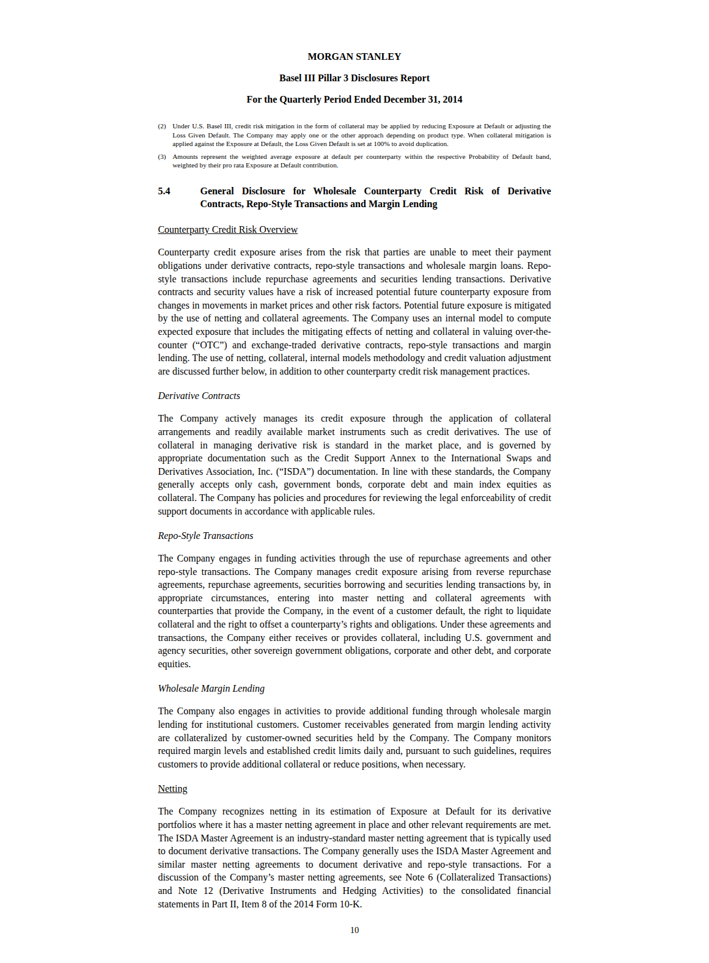MORGAN STANLEY
Basel III Pillar 3 Disclosures Report
For the Quarterly Period Ended December 31, 2014
(2) Under U.S. Basel III, credit risk mitigation in the form of collateral may be applied by reducing Exposure at Default or adjusting the Loss Given Default. The Company may apply one or the other approach depending on product type. When collateral mitigation is applied against the Exposure at Default, the Loss Given Default is set at 100% to avoid duplication.
(3) Amounts represent the weighted average exposure at default per counterparty within the respective Probability of Default band, weighted by their pro rata Exposure at Default contribution.
5.4 General Disclosure for Wholesale Counterparty Credit Risk of Derivative Contracts, Repo-Style Transactions and Margin Lending
Counterparty Credit Risk Overview
Counterparty credit exposure arises from the risk that parties are unable to meet their payment obligations under derivative contracts, repo-style transactions and wholesale margin loans. Repo-style transactions include repurchase agreements and securities lending transactions. Derivative contracts and security values have a risk of increased potential future counterparty exposure from changes in movements in market prices and other risk factors. Potential future exposure is mitigated by the use of netting and collateral agreements. The Company uses an internal model to compute expected exposure that includes the mitigating effects of netting and collateral in valuing over-the-counter (“OTC”) and exchange-traded derivative contracts, repo-style transactions and margin lending. The use of netting, collateral, internal models methodology and credit valuation adjustment are discussed further below, in addition to other counterparty credit risk management practices.
Derivative Contracts
The Company actively manages its credit exposure through the application of collateral arrangements and readily available market instruments such as credit derivatives. The use of collateral in managing derivative risk is standard in the market place, and is governed by appropriate documentation such as the Credit Support Annex to the International Swaps and Derivatives Association, Inc. (“ISDA”) documentation. In line with these standards, the Company generally accepts only cash, government bonds, corporate debt and main index equities as collateral. The Company has policies and procedures for reviewing the legal enforceability of credit support documents in accordance with applicable rules.
Repo-Style Transactions
The Company engages in funding activities through the use of repurchase agreements and other repo-style transactions. The Company manages credit exposure arising from reverse repurchase agreements, repurchase agreements, securities borrowing and securities lending transactions by, in appropriate circumstances, entering into master netting and collateral agreements with counterparties that provide the Company, in the event of a customer default, the right to liquidate collateral and the right to offset a counterparty’s rights and obligations. Under these agreements and transactions, the Company either receives or provides collateral, including U.S. government and agency securities, other sovereign government obligations, corporate and other debt, and corporate equities.
Wholesale Margin Lending
The Company also engages in activities to provide additional funding through wholesale margin lending for institutional customers. Customer receivables generated from margin lending activity are collateralized by customer-owned securities held by the Company. The Company monitors required margin levels and established credit limits daily and, pursuant to such guidelines, requires customers to provide additional collateral or reduce positions, when necessary.
Netting
The Company recognizes netting in its estimation of Exposure at Default for its derivative portfolios where it has a master netting agreement in place and other relevant requirements are met. The ISDA Master Agreement is an industry-standard master netting agreement that is typically used to document derivative transactions. The Company generally uses the ISDA Master Agreement and similar master netting agreements to document derivative and repo-style transactions. For a discussion of the Company’s master netting agreements, see Note 6 (Collateralized Transactions) and Note 12 (Derivative Instruments and Hedging Activities) to the consolidated financial statements in Part II, Item 8 of the 2014 Form 10-K.
10